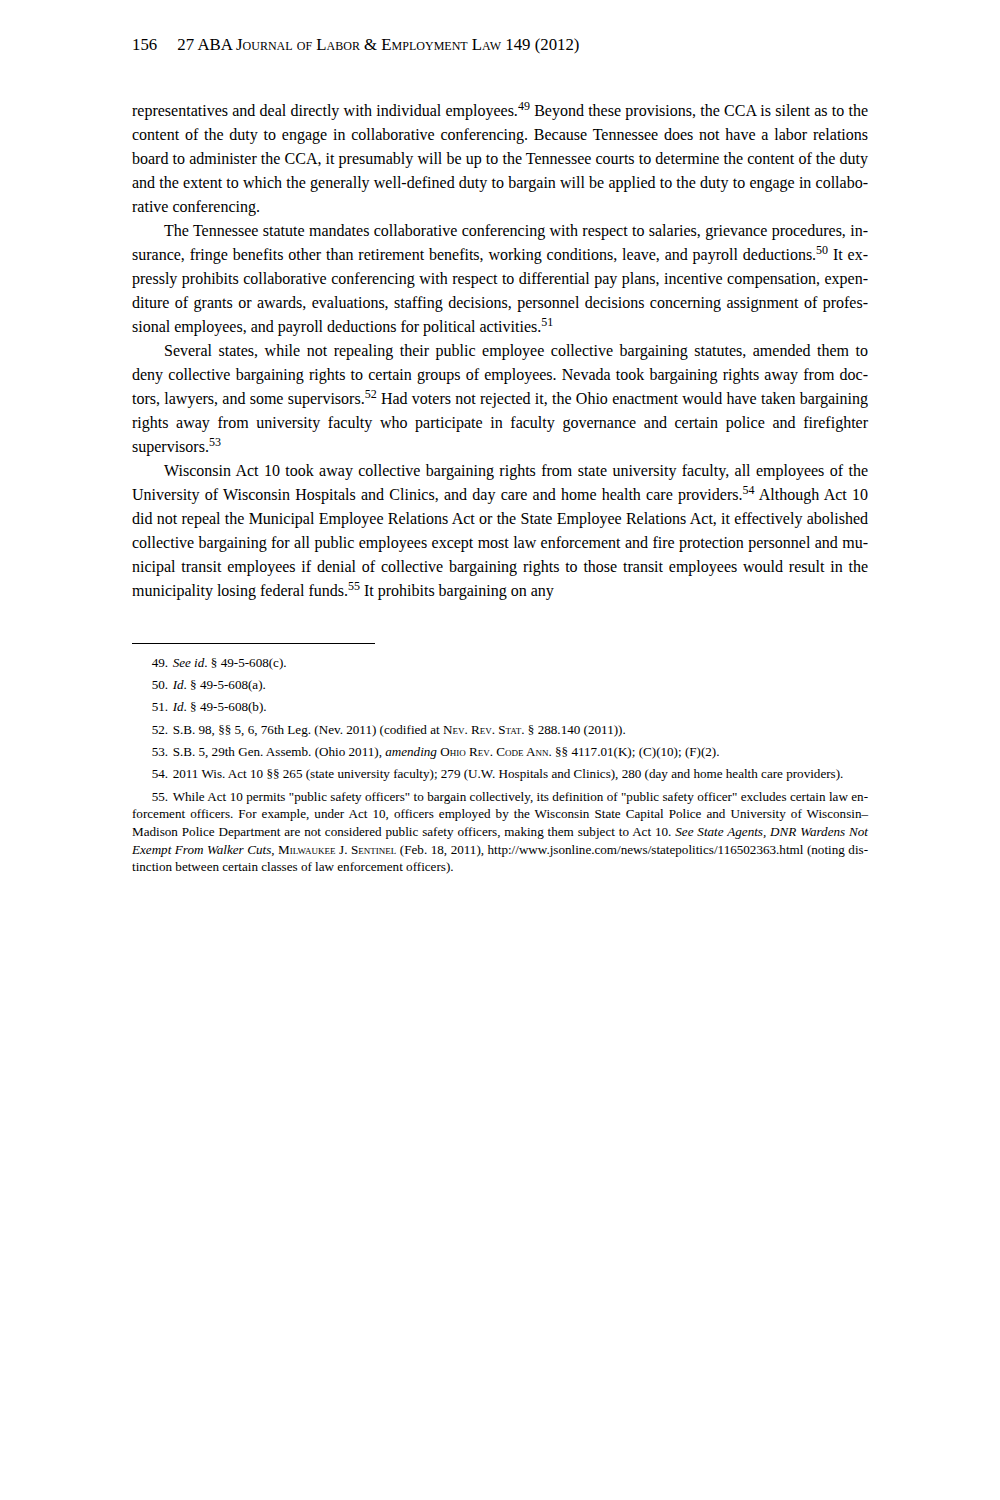15627 ABA Journal of Labor & Employment Law 149 (2012)
representatives and deal directly with individual employees.49 Beyond these provisions, the CCA is silent as to the content of the duty to engage in collaborative conferencing. Because Tennessee does not have a labor relations board to administer the CCA, it presumably will be up to the Tennessee courts to determine the content of the duty and the extent to which the generally well-defined duty to bargain will be applied to the duty to engage in collaborative conferencing.
The Tennessee statute mandates collaborative conferencing with respect to salaries, grievance procedures, insurance, fringe benefits other than retirement benefits, working conditions, leave, and payroll deductions.50 It expressly prohibits collaborative conferencing with respect to differential pay plans, incentive compensation, expenditure of grants or awards, evaluations, staffing decisions, personnel decisions concerning assignment of professional employees, and payroll deductions for political activities.51
Several states, while not repealing their public employee collective bargaining statutes, amended them to deny collective bargaining rights to certain groups of employees. Nevada took bargaining rights away from doctors, lawyers, and some supervisors.52 Had voters not rejected it, the Ohio enactment would have taken bargaining rights away from university faculty who participate in faculty governance and certain police and firefighter supervisors.53
Wisconsin Act 10 took away collective bargaining rights from state university faculty, all employees of the University of Wisconsin Hospitals and Clinics, and day care and home health care providers.54 Although Act 10 did not repeal the Municipal Employee Relations Act or the State Employee Relations Act, it effectively abolished collective bargaining for all public employees except most law enforcement and fire protection personnel and municipal transit employees if denial of collective bargaining rights to those transit employees would result in the municipality losing federal funds.55 It prohibits bargaining on any
49. See id. § 49-5-608(c).
50. Id. § 49-5-608(a).
51. Id. § 49-5-608(b).
52. S.B. 98, §§ 5, 6, 76th Leg. (Nev. 2011) (codified at Nev. Rev. Stat. § 288.140 (2011)).
53. S.B. 5, 29th Gen. Assemb. (Ohio 2011), amending Ohio Rev. Code Ann. §§ 4117.01(K); (C)(10); (F)(2).
54. 2011 Wis. Act 10 §§ 265 (state university faculty); 279 (U.W. Hospitals and Clinics), 280 (day and home health care providers).
55. While Act 10 permits "public safety officers" to bargain collectively, its definition of "public safety officer" excludes certain law enforcement officers. For example, under Act 10, officers employed by the Wisconsin State Capital Police and University of Wisconsin–Madison Police Department are not considered public safety officers, making them subject to Act 10. See State Agents, DNR Wardens Not Exempt From Walker Cuts, Milwaukee J. Sentinel (Feb. 18, 2011), http://www.jsonline.com/news/statepolitics/116502363.html (noting distinction between certain classes of law enforcement officers).